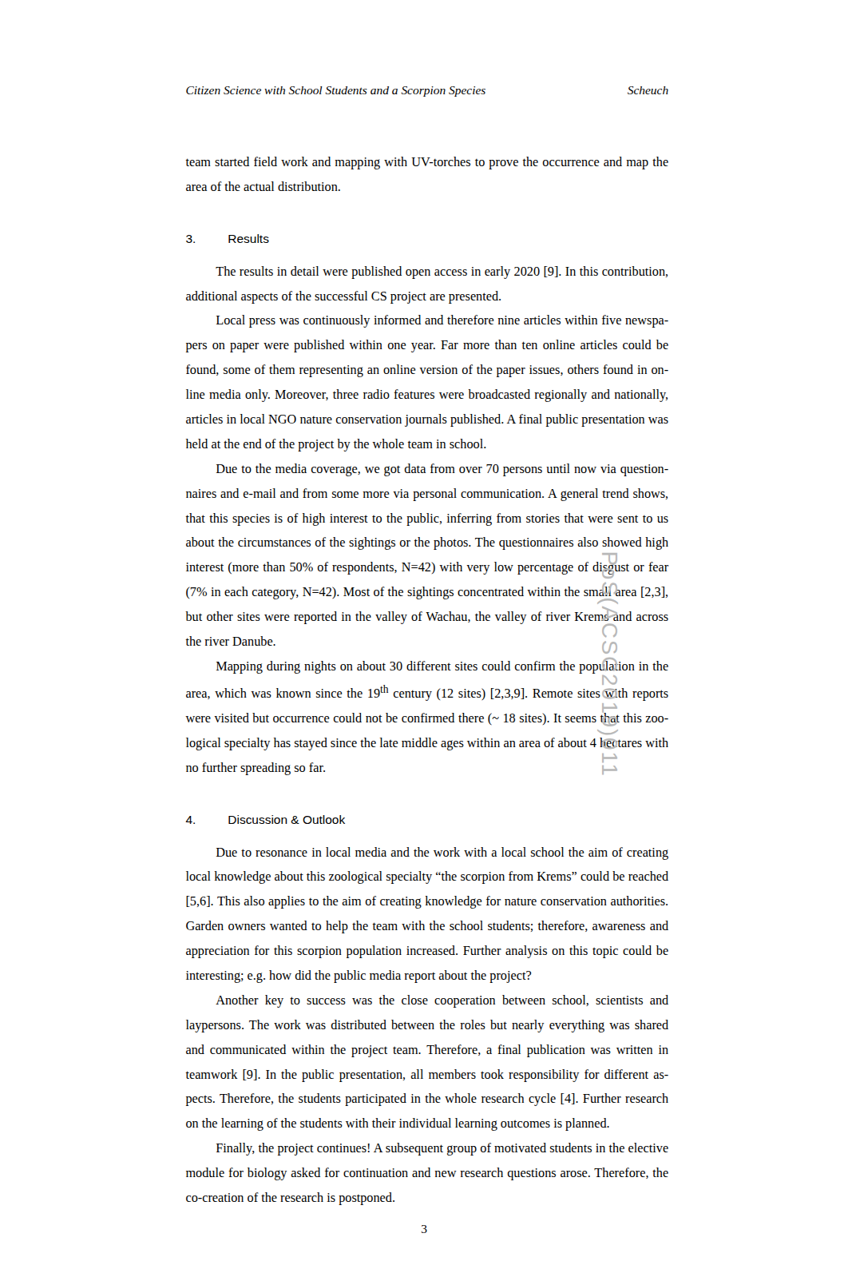Citizen Science with School Students and a Scorpion Species
Scheuch
team started field work and mapping with UV-torches to prove the occurrence and map the area of the actual distribution.
3.
Results
The results in detail were published open access in early 2020 [9]. In this contribution, additional aspects of the successful CS project are presented.
Local press was continuously informed and therefore nine articles within five newspapers on paper were published within one year. Far more than ten online articles could be found, some of them representing an online version of the paper issues, others found in online media only. Moreover, three radio features were broadcasted regionally and nationally, articles in local NGO nature conservation journals published. A final public presentation was held at the end of the project by the whole team in school.
Due to the media coverage, we got data from over 70 persons until now via questionnaires and e-mail and from some more via personal communication. A general trend shows, that this species is of high interest to the public, inferring from stories that were sent to us about the circumstances of the sightings or the photos. The questionnaires also showed high interest (more than 50% of respondents, N=42) with very low percentage of disgust or fear (7% in each category, N=42). Most of the sightings concentrated within the small area [2,3], but other sites were reported in the valley of Wachau, the valley of river Krems and across the river Danube.
Mapping during nights on about 30 different sites could confirm the population in the area, which was known since the 19th century (12 sites) [2,3,9]. Remote sites with reports were visited but occurrence could not be confirmed there (~ 18 sites). It seems that this zoological specialty has stayed since the late middle ages within an area of about 4 hectares with no further spreading so far.
4.
Discussion & Outlook
Due to resonance in local media and the work with a local school the aim of creating local knowledge about this zoological specialty “the scorpion from Krems” could be reached [5,6]. This also applies to the aim of creating knowledge for nature conservation authorities. Garden owners wanted to help the team with the school students; therefore, awareness and appreciation for this scorpion population increased. Further analysis on this topic could be interesting; e.g. how did the public media report about the project?
Another key to success was the close cooperation between school, scientists and laypersons. The work was distributed between the roles but nearly everything was shared and communicated within the project team. Therefore, a final publication was written in teamwork [9]. In the public presentation, all members took responsibility for different aspects. Therefore, the students participated in the whole research cycle [4]. Further research on the learning of the students with their individual learning outcomes is planned.
Finally, the project continues! A subsequent group of motivated students in the elective module for biology asked for continuation and new research questions arose. Therefore, the co-creation of the research is postponed.
PoS(ACSC2019)011
3